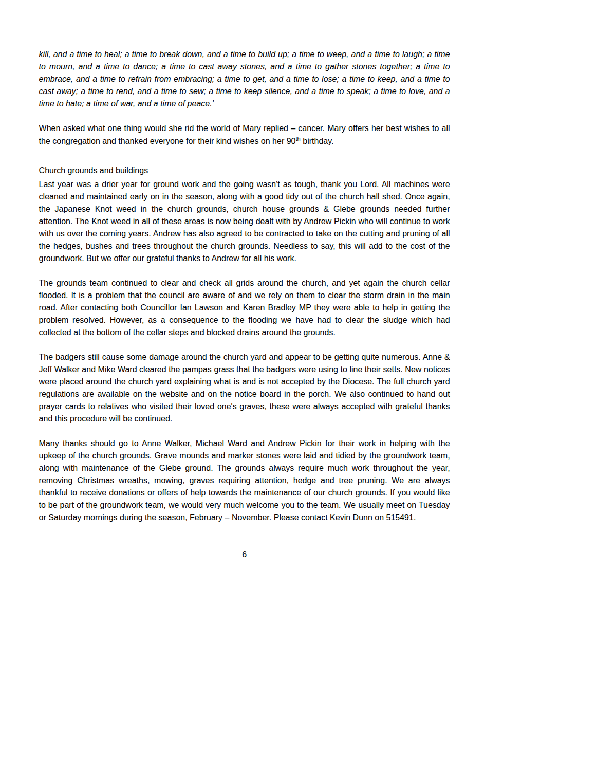kill, and a time to heal; a time to break down, and a time to build up; a time to weep, and a time to laugh; a time to mourn, and a time to dance; a time to cast away stones, and a time to gather stones together; a time to embrace, and a time to refrain from embracing; a time to get, and a time to lose; a time to keep, and a time to cast away; a time to rend, and a time to sew; a time to keep silence, and a time to speak; a time to love, and a time to hate; a time of war, and a time of peace.'
When asked what one thing would she rid the world of Mary replied – cancer. Mary offers her best wishes to all the congregation and thanked everyone for their kind wishes on her 90th birthday.
Church grounds and buildings
Last year was a drier year for ground work and the going wasn't as tough, thank you Lord. All machines were cleaned and maintained early on in the season, along with a good tidy out of the church hall shed. Once again, the Japanese Knot weed in the church grounds, church house grounds & Glebe grounds needed further attention. The Knot weed in all of these areas is now being dealt with by Andrew Pickin who will continue to work with us over the coming years. Andrew has also agreed to be contracted to take on the cutting and pruning of all the hedges, bushes and trees throughout the church grounds. Needless to say, this will add to the cost of the groundwork. But we offer our grateful thanks to Andrew for all his work.
The grounds team continued to clear and check all grids around the church, and yet again the church cellar flooded. It is a problem that the council are aware of and we rely on them to clear the storm drain in the main road. After contacting both Councillor Ian Lawson and Karen Bradley MP they were able to help in getting the problem resolved. However, as a consequence to the flooding we have had to clear the sludge which had collected at the bottom of the cellar steps and blocked drains around the grounds.
The badgers still cause some damage around the church yard and appear to be getting quite numerous. Anne & Jeff Walker and Mike Ward cleared the pampas grass that the badgers were using to line their setts. New notices were placed around the church yard explaining what is and is not accepted by the Diocese. The full church yard regulations are available on the website and on the notice board in the porch. We also continued to hand out prayer cards to relatives who visited their loved one's graves, these were always accepted with grateful thanks and this procedure will be continued.
Many thanks should go to Anne Walker, Michael Ward and Andrew Pickin for their work in helping with the upkeep of the church grounds. Grave mounds and marker stones were laid and tidied by the groundwork team, along with maintenance of the Glebe ground. The grounds always require much work throughout the year, removing Christmas wreaths, mowing, graves requiring attention, hedge and tree pruning. We are always thankful to receive donations or offers of help towards the maintenance of our church grounds. If you would like to be part of the groundwork team, we would very much welcome you to the team. We usually meet on Tuesday or Saturday mornings during the season, February – November. Please contact Kevin Dunn on 515491.
6